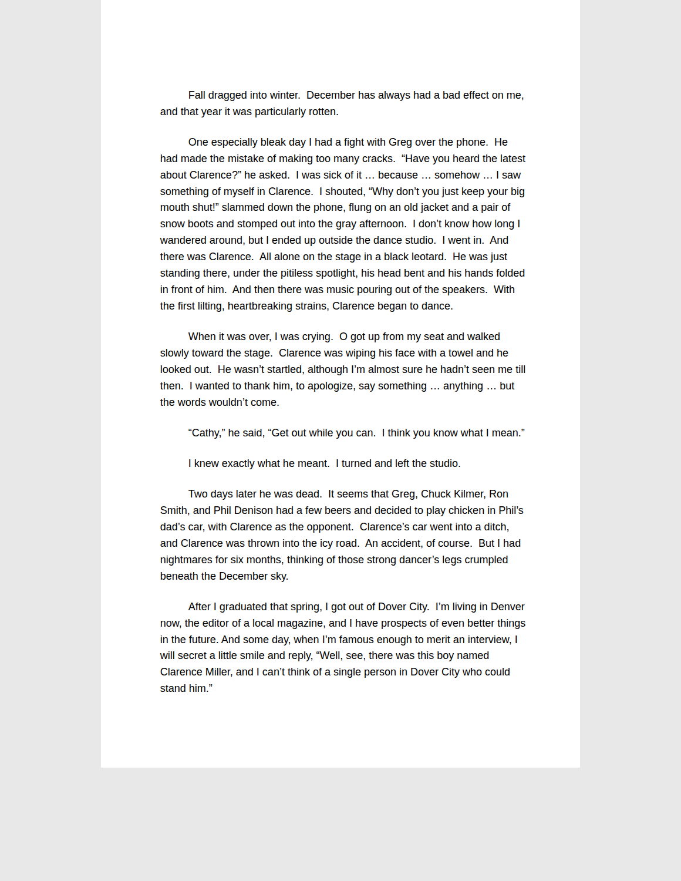Fall dragged into winter. December has always had a bad effect on me, and that year it was particularly rotten.
One especially bleak day I had a fight with Greg over the phone. He had made the mistake of making too many cracks. “Have you heard the latest about Clarence?” he asked. I was sick of it … because … somehow … I saw something of myself in Clarence. I shouted, “Why don’t you just keep your big mouth shut!” slammed down the phone, flung on an old jacket and a pair of snow boots and stomped out into the gray afternoon. I don’t know how long I wandered around, but I ended up outside the dance studio. I went in. And there was Clarence. All alone on the stage in a black leotard. He was just standing there, under the pitiless spotlight, his head bent and his hands folded in front of him. And then there was music pouring out of the speakers. With the first lilting, heartbreaking strains, Clarence began to dance.
When it was over, I was crying. O got up from my seat and walked slowly toward the stage. Clarence was wiping his face with a towel and he looked out. He wasn’t startled, although I’m almost sure he hadn’t seen me till then. I wanted to thank him, to apologize, say something … anything … but the words wouldn’t come.
“Cathy,” he said, “Get out while you can. I think you know what I mean.”
I knew exactly what he meant. I turned and left the studio.
Two days later he was dead. It seems that Greg, Chuck Kilmer, Ron Smith, and Phil Denison had a few beers and decided to play chicken in Phil’s dad’s car, with Clarence as the opponent. Clarence’s car went into a ditch, and Clarence was thrown into the icy road. An accident, of course. But I had nightmares for six months, thinking of those strong dancer’s legs crumpled beneath the December sky.
After I graduated that spring, I got out of Dover City. I’m living in Denver now, the editor of a local magazine, and I have prospects of even better things in the future. And some day, when I’m famous enough to merit an interview, I will secret a little smile and reply, “Well, see, there was this boy named Clarence Miller, and I can’t think of a single person in Dover City who could stand him.”